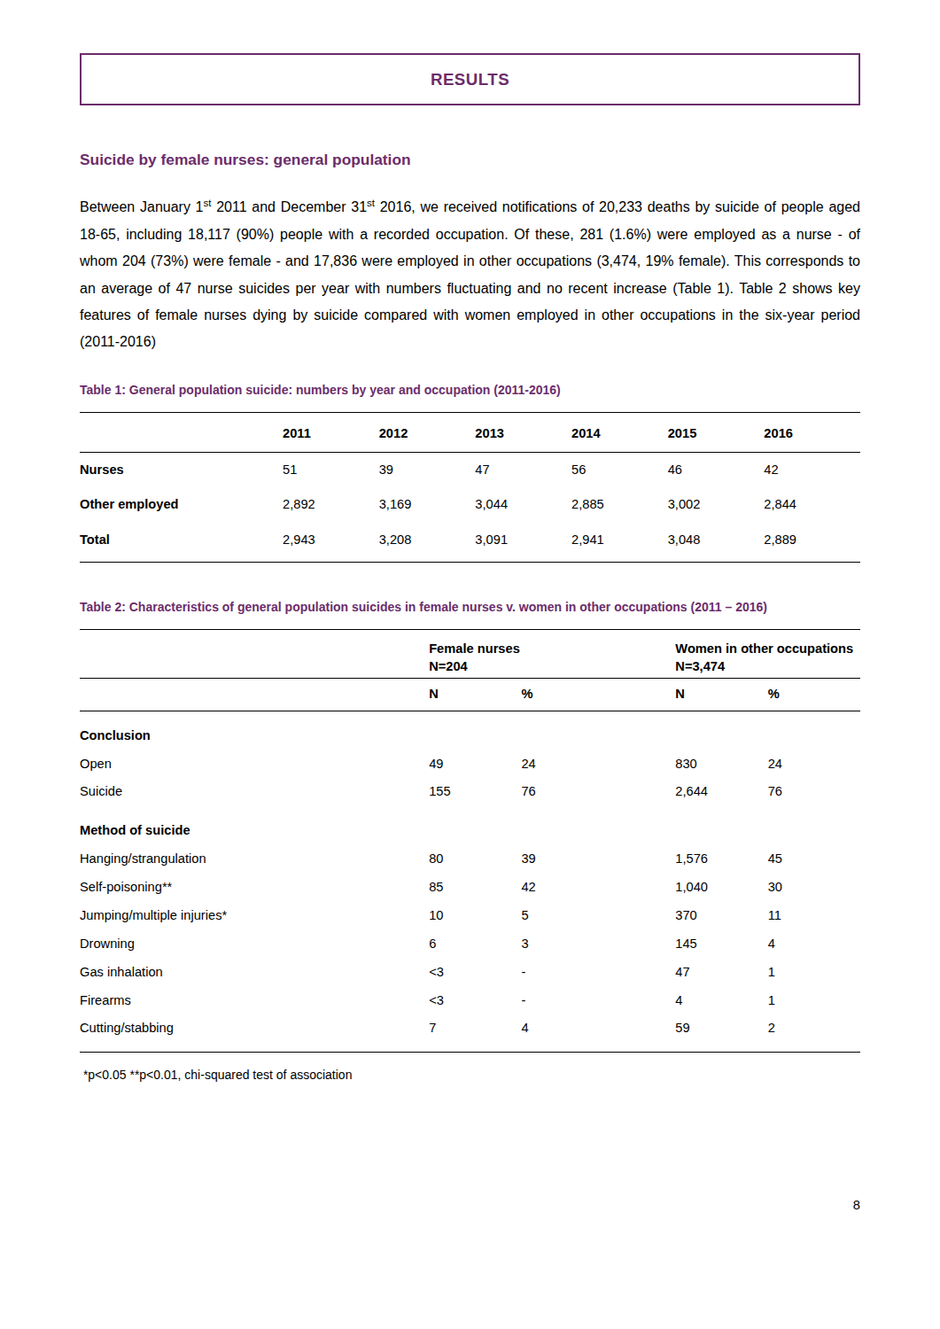RESULTS
Suicide by female nurses: general population
Between January 1st 2011 and December 31st 2016, we received notifications of 20,233 deaths by suicide of people aged 18-65, including 18,117 (90%) people with a recorded occupation. Of these, 281 (1.6%) were employed as a nurse - of whom 204 (73%) were female - and 17,836 were employed in other occupations (3,474, 19% female). This corresponds to an average of 47 nurse suicides per year with numbers fluctuating and no recent increase (Table 1). Table 2 shows key features of female nurses dying by suicide compared with women employed in other occupations in the six-year period (2011-2016)
Table 1: General population suicide: numbers by year and occupation (2011-2016)
| | 2011 | 2012 | 2013 | 2014 | 2015 | 2016 |
| --- | --- | --- | --- | --- | --- | --- |
| Nurses | 51 | 39 | 47 | 56 | 46 | 42 |
| Other employed | 2,892 | 3,169 | 3,044 | 2,885 | 3,002 | 2,844 |
| Total | 2,943 | 3,208 | 3,091 | 2,941 | 3,048 | 2,889 |
Table 2: Characteristics of general population suicides in female nurses v. women in other occupations (2011 – 2016)
| | Female nurses N=204 | | Women in other occupations N=3,474 |
| | N | % | | N | % |
| Conclusion |
| Open | 49 | 24 | | 830 | 24 |
| Suicide | 155 | 76 | | 2,644 | 76 |
| Method of suicide |
| Hanging/strangulation | 80 | 39 | | 1,576 | 45 |
| Self-poisoning** | 85 | 42 | | 1,040 | 30 |
| Jumping/multiple injuries* | 10 | 5 | | 370 | 11 |
| Drowning | 6 | 3 | | 145 | 4 |
| Gas inhalation | <3 | - | | 47 | 1 |
| Firearms | <3 | - | | 4 | 1 |
| Cutting/stabbing | 7 | 4 | | 59 | 2 |
*p<0.05 **p<0.01, chi-squared test of association
8